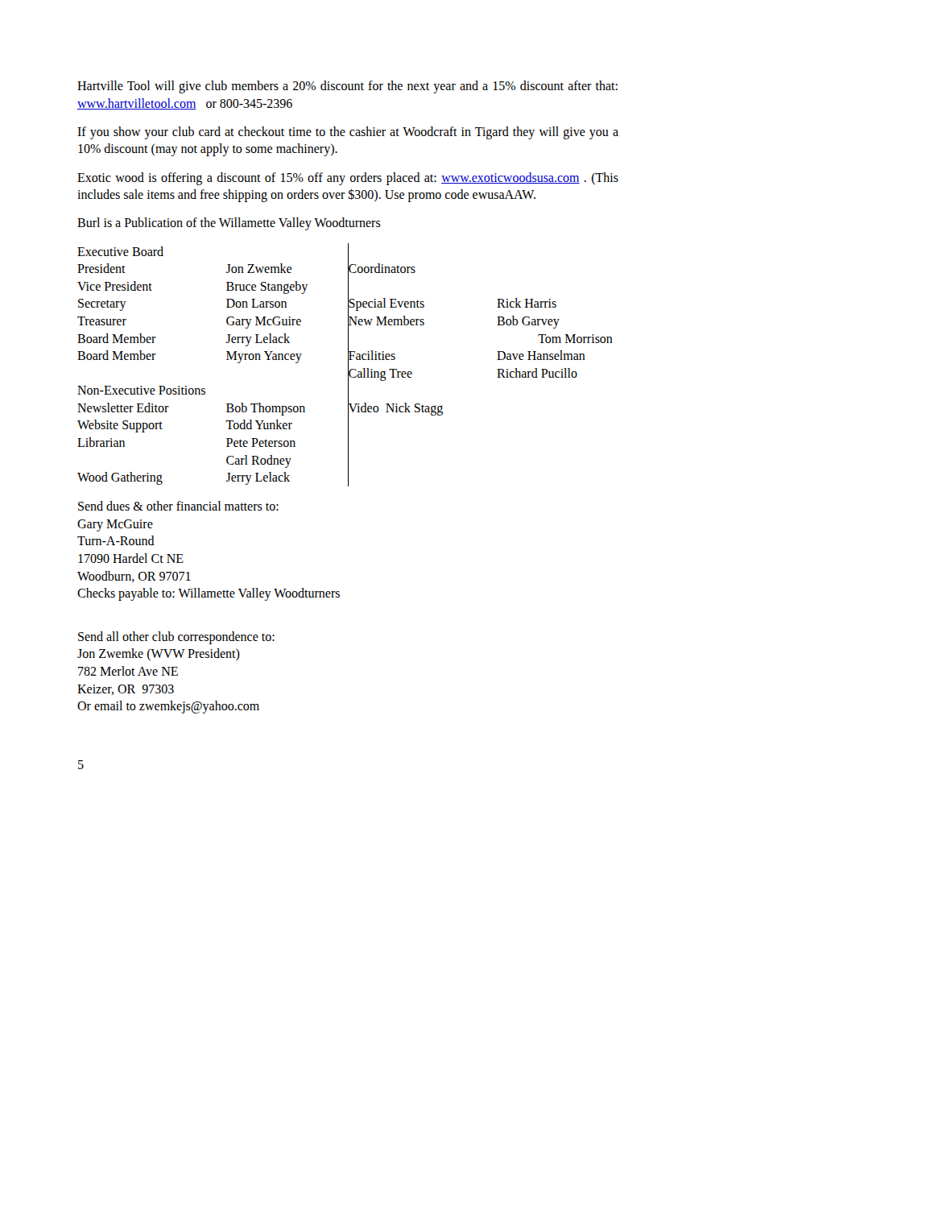Hartville Tool will give club members a 20% discount for the next year and a 15% discount after that: www.hartvilletool.com or 800-345-2396
If you show your club card at checkout time to the cashier at Woodcraft in Tigard they will give you a 10% discount (may not apply to some machinery).
Exotic wood is offering a discount of 15% off any orders placed at: www.exoticwoodsusa.com . (This includes sale items and free shipping on orders over $300). Use promo code ewusaAAW.
Burl is a Publication of the Willamette Valley Woodturners
| / Executive Board / / / President / Jon Zwemke / / Vice President / Bruce Stangeby / / Secretary / Don Larson / / Treasurer / Gary McGuire / / Board Member / Jerry Lelack / / Board Member / Myron Yancey / / Non-Executive Positions / / / Newsletter Editor / Bob Thompson / / Website Support / Todd Yunker / / Librarian / Pete Peterson / / / Carl Rodney / / Wood Gathering / Jerry Lelack / | / Coordinators / / / Special Events / Rick Harris / / New Members / Bob Garvey / / / Tom Morrison / / Facilities / Dave Hanselman / / Calling Tree / Richard Pucillo / / Video Nick Stagg / / |
Send dues & other financial matters to:
Gary McGuire
Turn-A-Round
17090 Hardel Ct NE
Woodburn, OR 97071
Checks payable to: Willamette Valley Woodturners
Send all other club correspondence to:
Jon Zwemke (WVW President)
782 Merlot Ave NE
Keizer, OR 97303
Or email to zwemkejs@yahoo.com
5